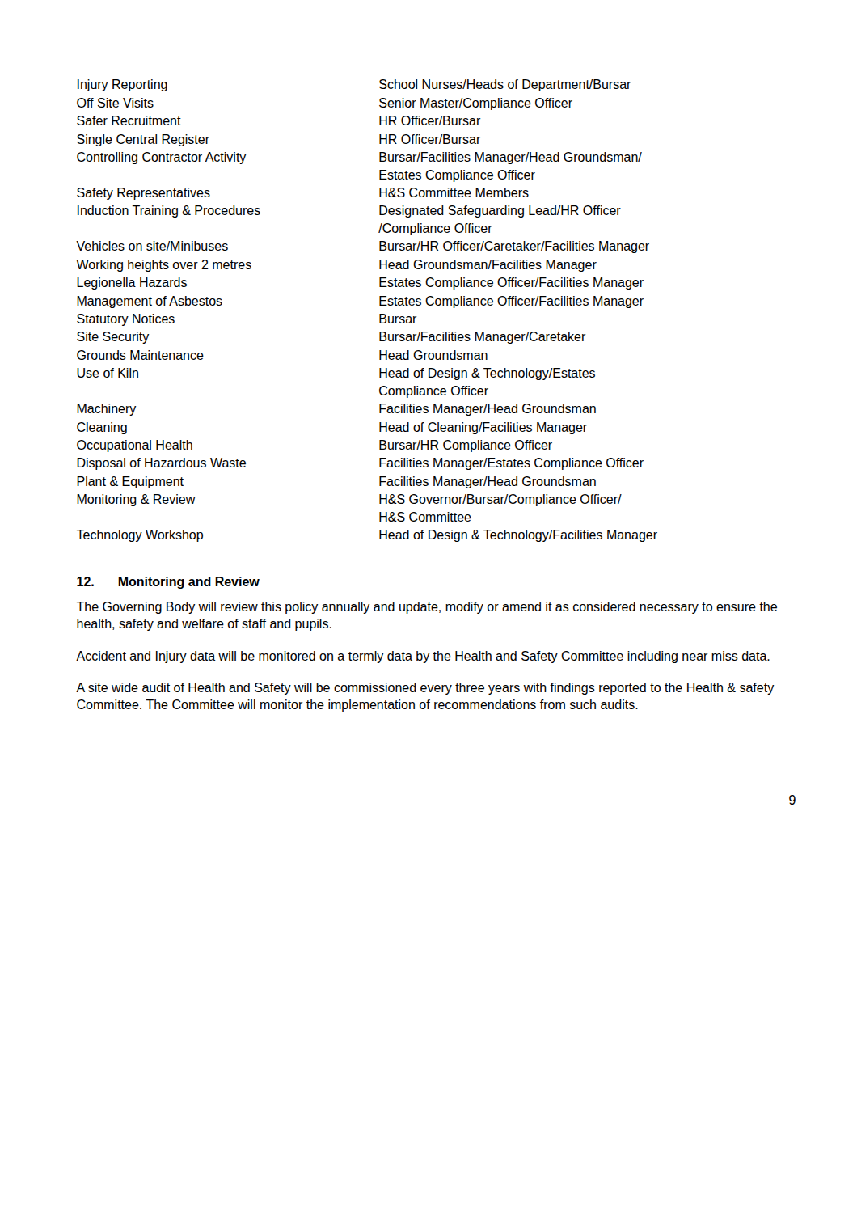| Injury Reporting | School Nurses/Heads of Department/Bursar |
| Off Site Visits | Senior Master/Compliance Officer |
| Safer Recruitment | HR Officer/Bursar |
| Single Central Register | HR Officer/Bursar |
| Controlling Contractor Activity | Bursar/Facilities Manager/Head Groundsman/ Estates Compliance Officer |
| Safety Representatives | H&S Committee Members |
| Induction Training & Procedures | Designated Safeguarding Lead/HR Officer /Compliance Officer |
| Vehicles on site/Minibuses | Bursar/HR Officer/Caretaker/Facilities Manager |
| Working heights over 2 metres | Head Groundsman/Facilities Manager |
| Legionella Hazards | Estates Compliance Officer/Facilities Manager |
| Management of Asbestos | Estates Compliance Officer/Facilities Manager |
| Statutory Notices | Bursar |
| Site Security | Bursar/Facilities Manager/Caretaker |
| Grounds Maintenance | Head Groundsman |
| Use of Kiln | Head of Design & Technology/Estates Compliance Officer |
| Machinery | Facilities Manager/Head Groundsman |
| Cleaning | Head of Cleaning/Facilities Manager |
| Occupational Health | Bursar/HR Compliance Officer |
| Disposal of Hazardous Waste | Facilities Manager/Estates Compliance Officer |
| Plant & Equipment | Facilities Manager/Head Groundsman |
| Monitoring & Review | H&S Governor/Bursar/Compliance Officer/ H&S Committee |
| Technology Workshop | Head of Design & Technology/Facilities Manager |
12. Monitoring and Review
The Governing Body will review this policy annually and update, modify or amend it as considered necessary to ensure the health, safety and welfare of staff and pupils.
Accident and Injury data will be monitored on a termly data by the Health and Safety Committee including near miss data.
A site wide audit of Health and Safety will be commissioned every three years with findings reported to the Health & safety Committee. The Committee will monitor the implementation of recommendations from such audits.
9